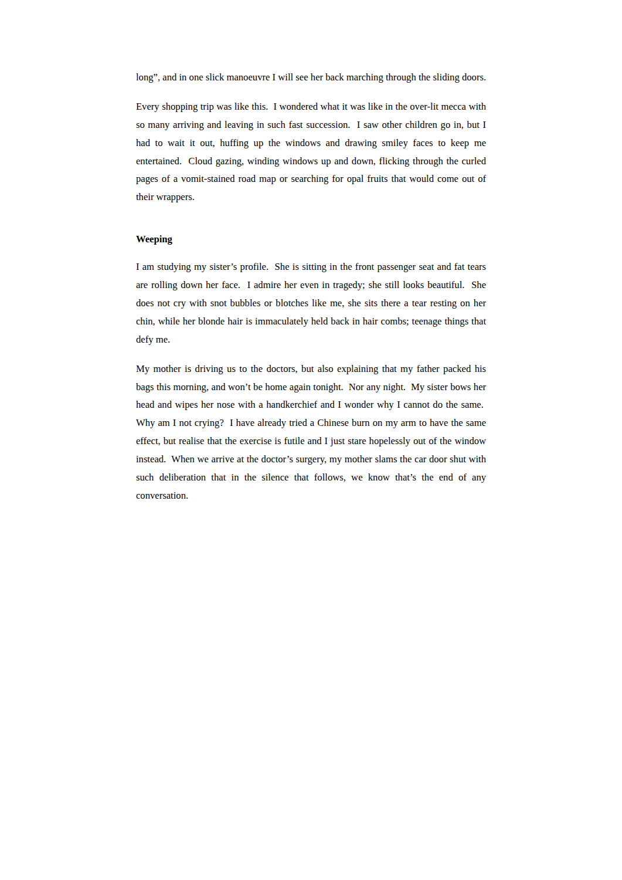long”, and in one slick manoeuvre I will see her back marching through the sliding doors.
Every shopping trip was like this. I wondered what it was like in the over-lit mecca with so many arriving and leaving in such fast succession. I saw other children go in, but I had to wait it out, huffing up the windows and drawing smiley faces to keep me entertained. Cloud gazing, winding windows up and down, flicking through the curled pages of a vomit-stained road map or searching for opal fruits that would come out of their wrappers.
Weeping
I am studying my sister’s profile. She is sitting in the front passenger seat and fat tears are rolling down her face. I admire her even in tragedy; she still looks beautiful. She does not cry with snot bubbles or blotches like me, she sits there a tear resting on her chin, while her blonde hair is immaculately held back in hair combs; teenage things that defy me.
My mother is driving us to the doctors, but also explaining that my father packed his bags this morning, and won’t be home again tonight. Nor any night. My sister bows her head and wipes her nose with a handkerchief and I wonder why I cannot do the same. Why am I not crying? I have already tried a Chinese burn on my arm to have the same effect, but realise that the exercise is futile and I just stare hopelessly out of the window instead. When we arrive at the doctor’s surgery, my mother slams the car door shut with such deliberation that in the silence that follows, we know that’s the end of any conversation.